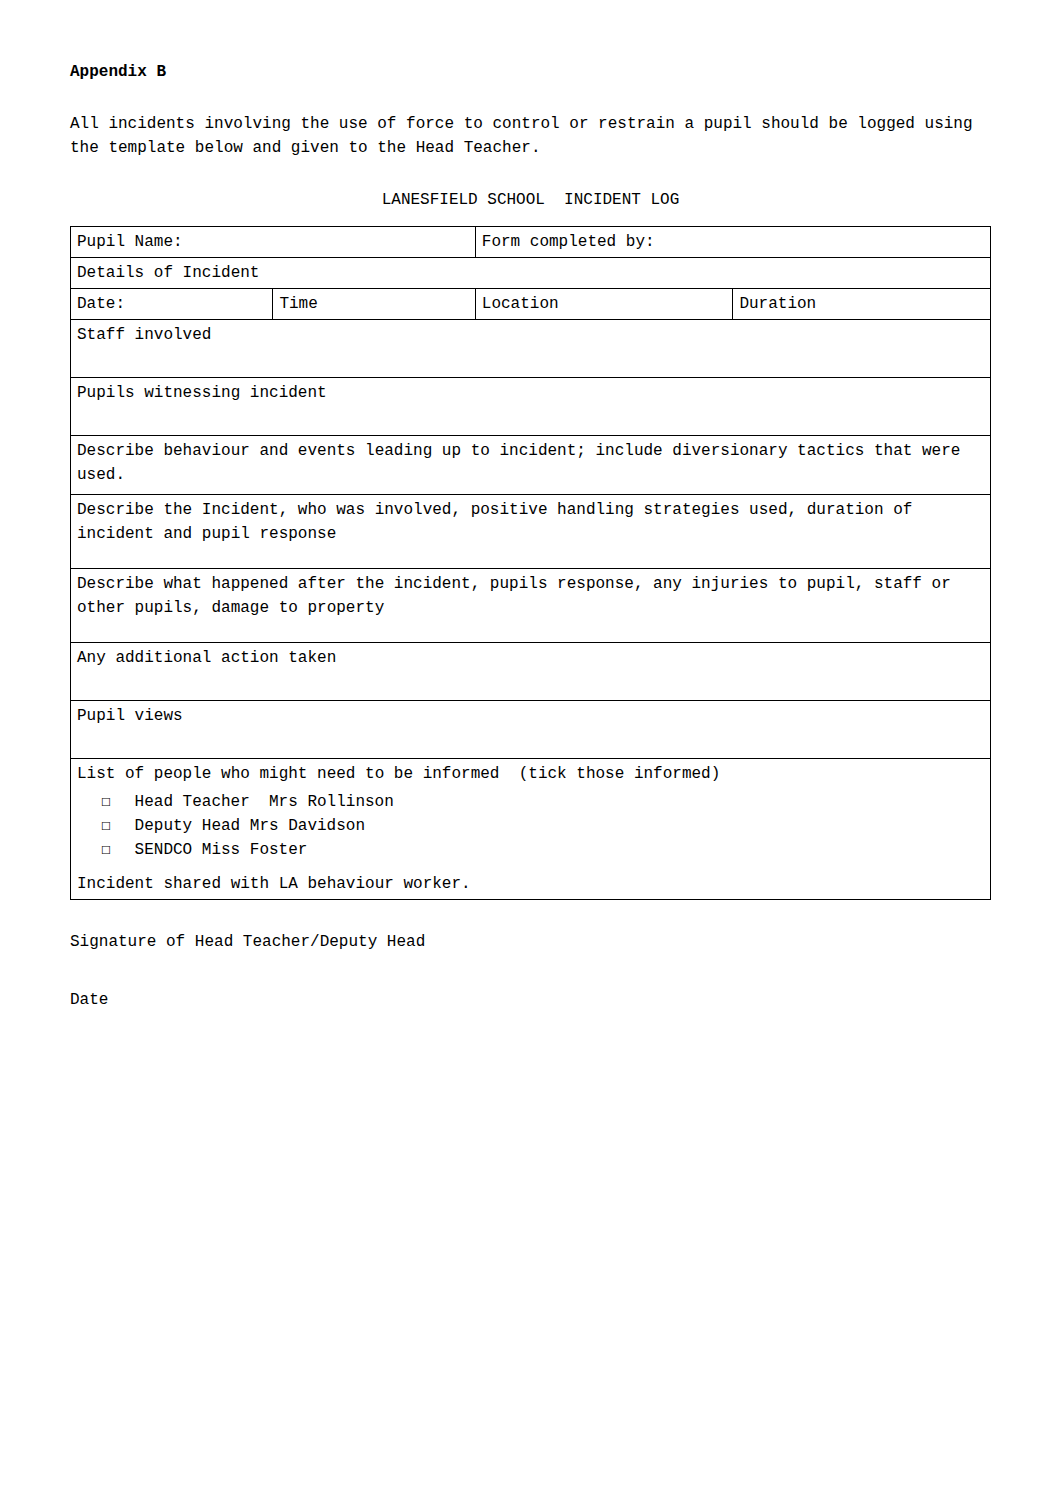Appendix B
All incidents involving the use of force to control or restrain a pupil should be logged using the template below and given to the Head Teacher.
LANESFIELD SCHOOL INCIDENT LOG
| Pupil Name: | Form completed by: |
| Details of Incident |
| Date: | Time | Location | Duration |
| Staff involved |
| Pupils witnessing incident |
| Describe behaviour and events leading up to incident; include diversionary tactics that were used. |
| Describe the Incident, who was involved, positive handling strategies used, duration of incident and pupil response |
| Describe what happened after the incident, pupils response, any injuries to pupil, staff or other pupils, damage to property |
| Any additional action taken |
| Pupil views |
| List of people who might need to be informed (tick those informed) ☐ Head Teacher Mrs Rollinson ☐ Deputy Head Mrs Davidson ☐ SENDCO Miss Foster Incident shared with LA behaviour worker. |
Signature of Head Teacher/Deputy Head
Date